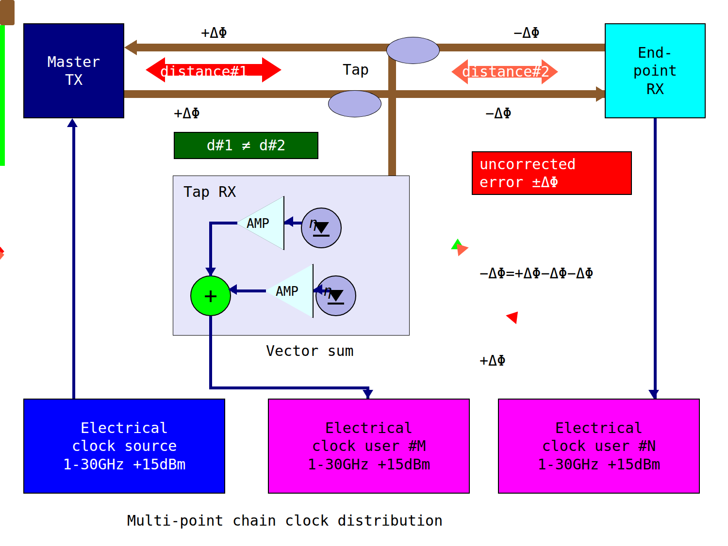distance#1
distance#2
Master TX
End- point RX
d#1 ≠ d#2
uncorrected error ±ΔΦ
Electrical clock source 1-30GHz +15dBm
Electrical clock user #M 1-30GHz +15dBm
Electrical clock user #N 1-30GHz +15dBm
Tap
Tap RX
Vector sum
+ΔΦ
−ΔΦ
+ΔΦ
−ΔΦ
−ΔΦ=+ΔΦ−ΔΦ−ΔΦ
+ΔΦ
AMP
AMP
η
η
Multi-point chain clock distribution